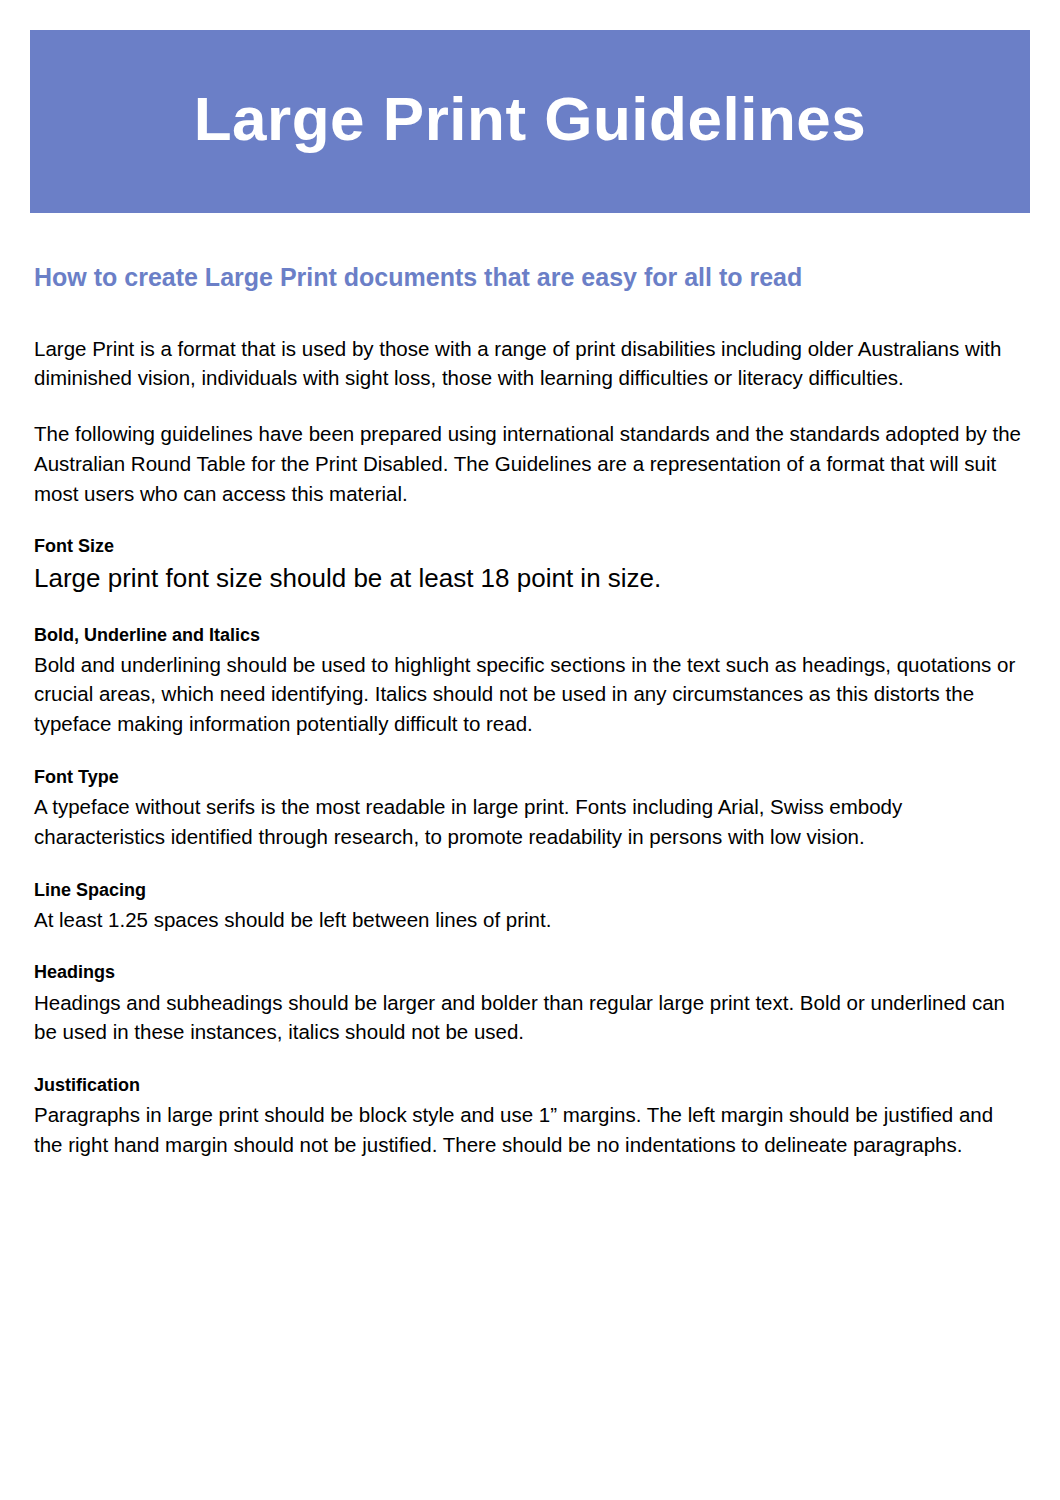Large Print Guidelines
How to create Large Print documents that are easy for all to read
Large Print is a format that is used by those with a range of print disabilities including older Australians with diminished vision, individuals with sight loss, those with learning difficulties or literacy difficulties.
The following guidelines have been prepared using international standards and the standards adopted by the Australian Round Table for the Print Disabled. The Guidelines are a representation of a format that will suit most users who can access this material.
Font Size
Large print font size should be at least 18 point in size.
Bold, Underline and Italics
Bold and underlining should be used to highlight specific sections in the text such as headings, quotations or crucial areas, which need identifying. Italics should not be used in any circumstances as this distorts the typeface making information potentially difficult to read.
Font Type
A typeface without serifs is the most readable in large print. Fonts including Arial, Swiss embody characteristics identified through research, to promote readability in persons with low vision.
Line Spacing
At least 1.25 spaces should be left between lines of print.
Headings
Headings and subheadings should be larger and bolder than regular large print text. Bold or underlined can be used in these instances, italics should not be used.
Justification
Paragraphs in large print should be block style and use 1” margins. The left margin should be justified and the right hand margin should not be justified. There should be no indentations to delineate paragraphs.